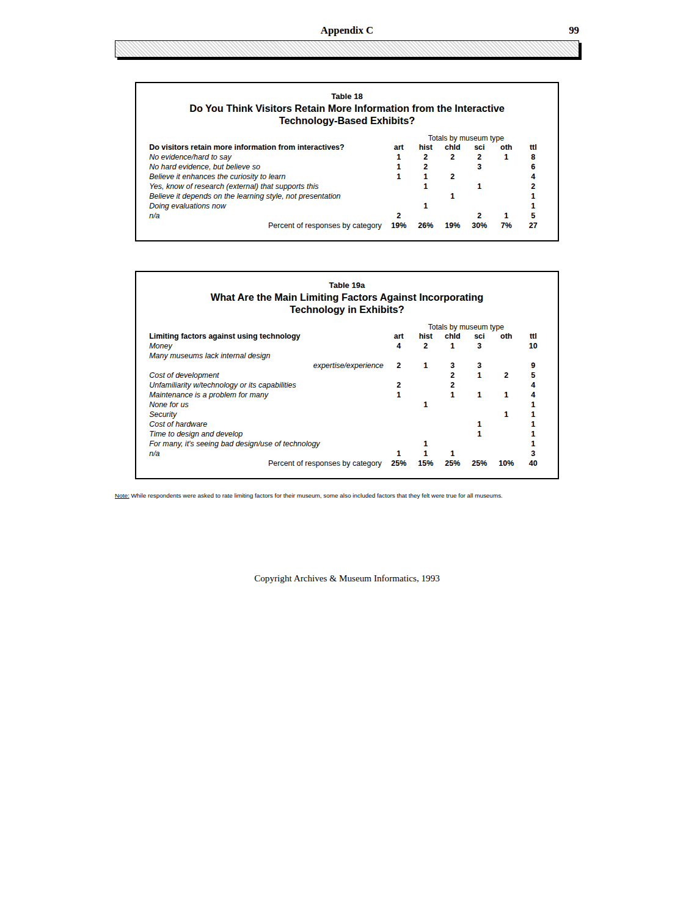Appendix C 99
Table 18
Do You Think Visitors Retain More Information from the Interactive
Technology-Based Exhibits?
| | Totals by museum type |
| Do visitors retain more information from interactives? | art | hist | chld | sci | oth | ttl |
| No evidence/hard to say | 1 | 2 | 2 | 2 | 1 | 8 |
| No hard evidence, but believe so | 1 | 2 | | 3 | | 6 |
| Believe it enhances the curiosity to learn | 1 | 1 | 2 | | | 4 |
| Yes, know of research (external) that supports this | | 1 | | 1 | | 2 |
| Believe it depends on the learning style, not presentation | | | 1 | | | 1 |
| Doing evaluations now | | 1 | | | | 1 |
| n/a | 2 | | | 2 | 1 | 5 |
| Percent of responses by category | 19% | 26% | 19% | 30% | 7% | 27 |
Table 19a
What Are the Main Limiting Factors Against Incorporating
Technology in Exhibits?
| | Totals by museum type |
| Limiting factors against using technology | art | hist | chld | sci | oth | ttl |
| Money | 4 | 2 | 1 | 3 | | 10 |
| Many museums lack internal design | | | | | | |
| expertise/experience | 2 | 1 | 3 | 3 | | 9 |
| Cost of development | | | 2 | 1 | 2 | 5 |
| Unfamiliarity w/technology or its capabilities | 2 | | 2 | | | 4 |
| Maintenance is a problem for many | 1 | | 1 | 1 | 1 | 4 |
| None for us | | 1 | | | | 1 |
| Security | | | | | 1 | 1 |
| Cost of hardware | | | | 1 | | 1 |
| Time to design and develop | | | | 1 | | 1 |
| For many, it's seeing bad design/use of technology | | 1 | | | | 1 |
| n/a | 1 | 1 | 1 | | | 3 |
| Percent of responses by category | 25% | 15% | 25% | 25% | 10% | 40 |
Note: While respondents were asked to rate limiting factors for their museum, some also included factors that they felt were true for all museums.
Copyright Archives & Museum Informatics, 1993